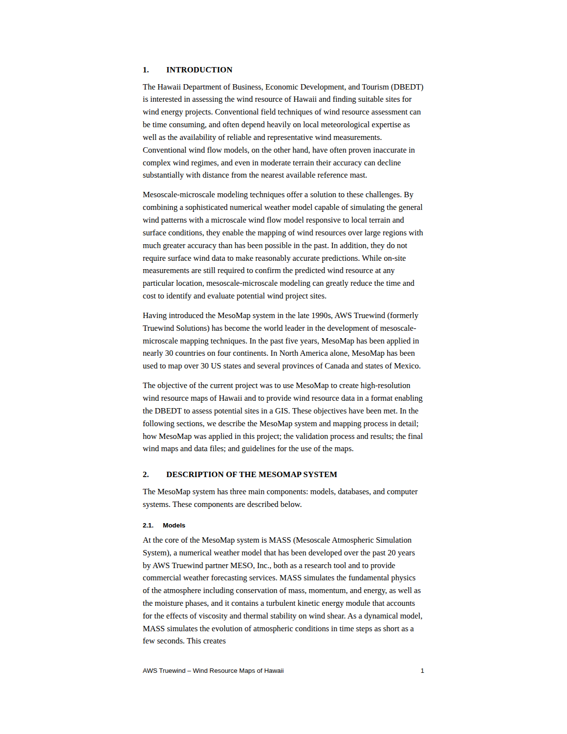1. Introduction
The Hawaii Department of Business, Economic Development, and Tourism (DBEDT) is interested in assessing the wind resource of Hawaii and finding suitable sites for wind energy projects. Conventional field techniques of wind resource assessment can be time consuming, and often depend heavily on local meteorological expertise as well as the availability of reliable and representative wind measurements. Conventional wind flow models, on the other hand, have often proven inaccurate in complex wind regimes, and even in moderate terrain their accuracy can decline substantially with distance from the nearest available reference mast.
Mesoscale-microscale modeling techniques offer a solution to these challenges. By combining a sophisticated numerical weather model capable of simulating the general wind patterns with a microscale wind flow model responsive to local terrain and surface conditions, they enable the mapping of wind resources over large regions with much greater accuracy than has been possible in the past. In addition, they do not require surface wind data to make reasonably accurate predictions. While on-site measurements are still required to confirm the predicted wind resource at any particular location, mesoscale-microscale modeling can greatly reduce the time and cost to identify and evaluate potential wind project sites.
Having introduced the MesoMap system in the late 1990s, AWS Truewind (formerly Truewind Solutions) has become the world leader in the development of mesoscale-microscale mapping techniques. In the past five years, MesoMap has been applied in nearly 30 countries on four continents. In North America alone, MesoMap has been used to map over 30 US states and several provinces of Canada and states of Mexico.
The objective of the current project was to use MesoMap to create high-resolution wind resource maps of Hawaii and to provide wind resource data in a format enabling the DBEDT to assess potential sites in a GIS. These objectives have been met. In the following sections, we describe the MesoMap system and mapping process in detail; how MesoMap was applied in this project; the validation process and results; the final wind maps and data files; and guidelines for the use of the maps.
2. Description of the MesoMap System
The MesoMap system has three main components: models, databases, and computer systems. These components are described below.
2.1. Models
At the core of the MesoMap system is MASS (Mesoscale Atmospheric Simulation System), a numerical weather model that has been developed over the past 20 years by AWS Truewind partner MESO, Inc., both as a research tool and to provide commercial weather forecasting services. MASS simulates the fundamental physics of the atmosphere including conservation of mass, momentum, and energy, as well as the moisture phases, and it contains a turbulent kinetic energy module that accounts for the effects of viscosity and thermal stability on wind shear. As a dynamical model, MASS simulates the evolution of atmospheric conditions in time steps as short as a few seconds. This creates
AWS Truewind – Wind Resource Maps of Hawaii 1